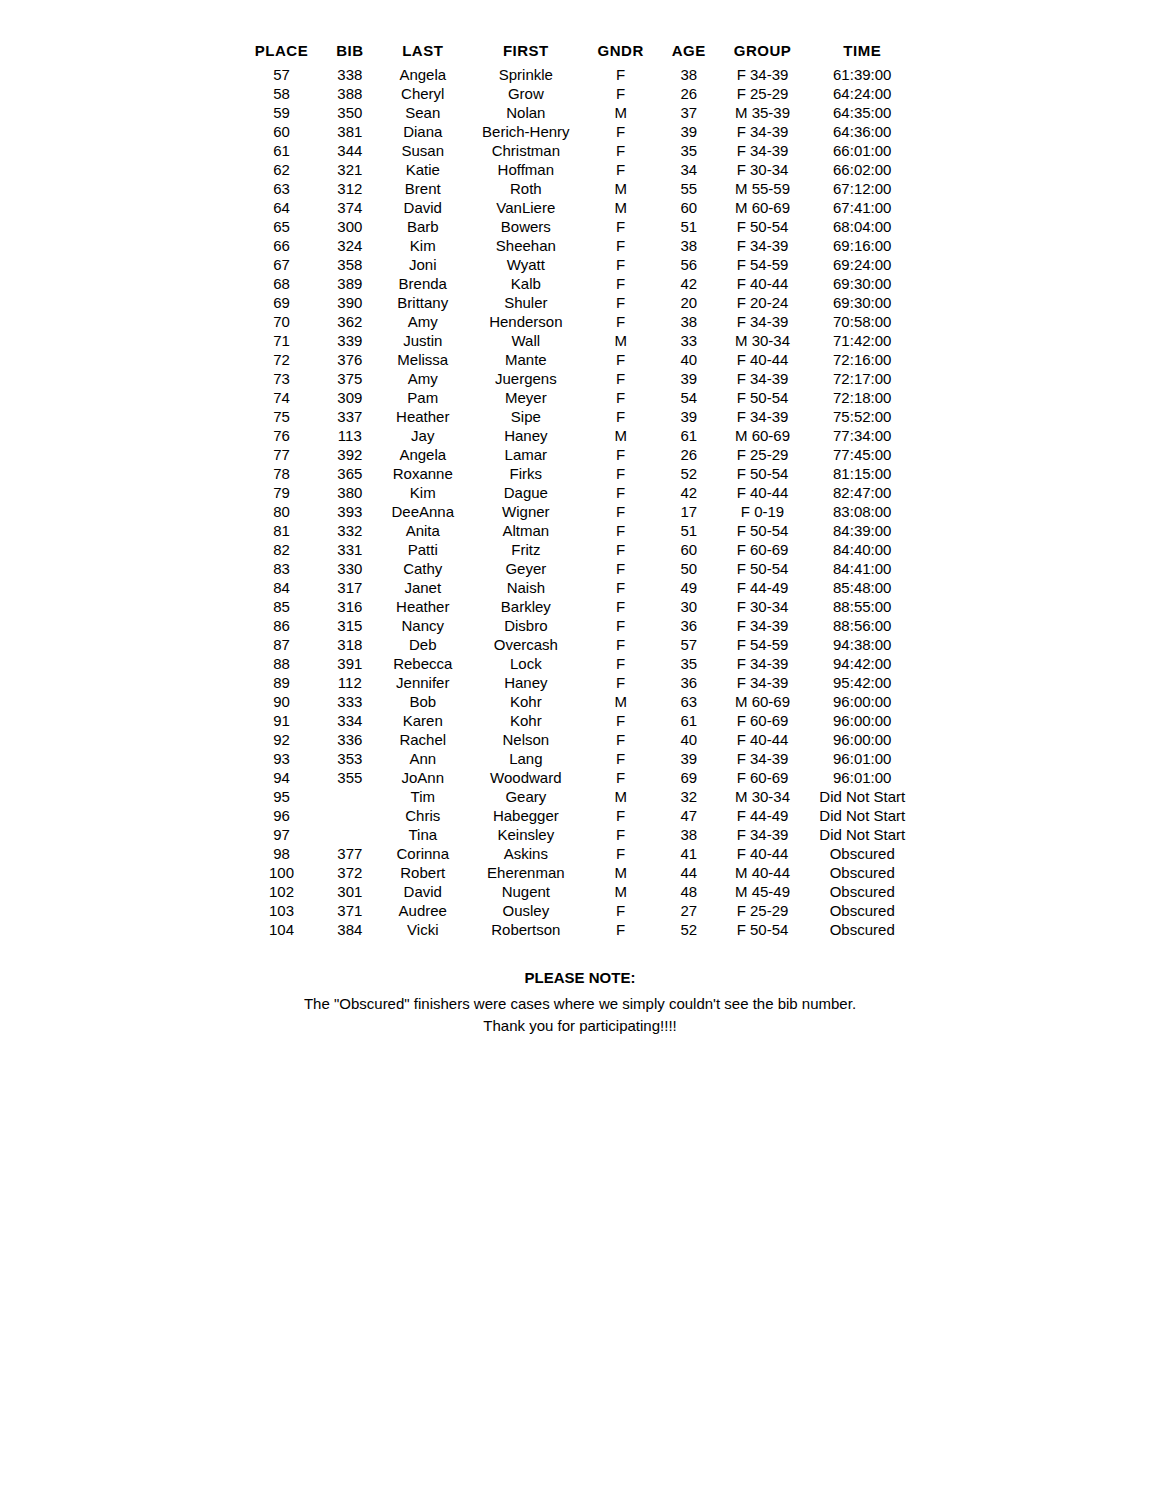| PLACE | BIB | LAST | FIRST | GNDR | AGE | GROUP | TIME |
| --- | --- | --- | --- | --- | --- | --- | --- |
| 57 | 338 | Angela | Sprinkle | F | 38 | F 34-39 | 61:39:00 |
| 58 | 388 | Cheryl | Grow | F | 26 | F 25-29 | 64:24:00 |
| 59 | 350 | Sean | Nolan | M | 37 | M 35-39 | 64:35:00 |
| 60 | 381 | Diana | Berich-Henry | F | 39 | F 34-39 | 64:36:00 |
| 61 | 344 | Susan | Christman | F | 35 | F 34-39 | 66:01:00 |
| 62 | 321 | Katie | Hoffman | F | 34 | F 30-34 | 66:02:00 |
| 63 | 312 | Brent | Roth | M | 55 | M 55-59 | 67:12:00 |
| 64 | 374 | David | VanLiere | M | 60 | M 60-69 | 67:41:00 |
| 65 | 300 | Barb | Bowers | F | 51 | F 50-54 | 68:04:00 |
| 66 | 324 | Kim | Sheehan | F | 38 | F 34-39 | 69:16:00 |
| 67 | 358 | Joni | Wyatt | F | 56 | F 54-59 | 69:24:00 |
| 68 | 389 | Brenda | Kalb | F | 42 | F 40-44 | 69:30:00 |
| 69 | 390 | Brittany | Shuler | F | 20 | F 20-24 | 69:30:00 |
| 70 | 362 | Amy | Henderson | F | 38 | F 34-39 | 70:58:00 |
| 71 | 339 | Justin | Wall | M | 33 | M 30-34 | 71:42:00 |
| 72 | 376 | Melissa | Mante | F | 40 | F 40-44 | 72:16:00 |
| 73 | 375 | Amy | Juergens | F | 39 | F 34-39 | 72:17:00 |
| 74 | 309 | Pam | Meyer | F | 54 | F 50-54 | 72:18:00 |
| 75 | 337 | Heather | Sipe | F | 39 | F 34-39 | 75:52:00 |
| 76 | 113 | Jay | Haney | M | 61 | M 60-69 | 77:34:00 |
| 77 | 392 | Angela | Lamar | F | 26 | F 25-29 | 77:45:00 |
| 78 | 365 | Roxanne | Firks | F | 52 | F 50-54 | 81:15:00 |
| 79 | 380 | Kim | Dague | F | 42 | F 40-44 | 82:47:00 |
| 80 | 393 | DeeAnna | Wigner | F | 17 | F 0-19 | 83:08:00 |
| 81 | 332 | Anita | Altman | F | 51 | F 50-54 | 84:39:00 |
| 82 | 331 | Patti | Fritz | F | 60 | F 60-69 | 84:40:00 |
| 83 | 330 | Cathy | Geyer | F | 50 | F 50-54 | 84:41:00 |
| 84 | 317 | Janet | Naish | F | 49 | F 44-49 | 85:48:00 |
| 85 | 316 | Heather | Barkley | F | 30 | F 30-34 | 88:55:00 |
| 86 | 315 | Nancy | Disbro | F | 36 | F 34-39 | 88:56:00 |
| 87 | 318 | Deb | Overcash | F | 57 | F 54-59 | 94:38:00 |
| 88 | 391 | Rebecca | Lock | F | 35 | F 34-39 | 94:42:00 |
| 89 | 112 | Jennifer | Haney | F | 36 | F 34-39 | 95:42:00 |
| 90 | 333 | Bob | Kohr | M | 63 | M 60-69 | 96:00:00 |
| 91 | 334 | Karen | Kohr | F | 61 | F 60-69 | 96:00:00 |
| 92 | 336 | Rachel | Nelson | F | 40 | F 40-44 | 96:00:00 |
| 93 | 353 | Ann | Lang | F | 39 | F 34-39 | 96:01:00 |
| 94 | 355 | JoAnn | Woodward | F | 69 | F 60-69 | 96:01:00 |
| 95 | | Tim | Geary | M | 32 | M 30-34 | Did Not Start |
| 96 | | Chris | Habegger | F | 47 | F 44-49 | Did Not Start |
| 97 | | Tina | Keinsley | F | 38 | F 34-39 | Did Not Start |
| 98 | 377 | Corinna | Askins | F | 41 | F 40-44 | Obscured |
| 100 | 372 | Robert | Eherenman | M | 44 | M 40-44 | Obscured |
| 102 | 301 | David | Nugent | M | 48 | M 45-49 | Obscured |
| 103 | 371 | Audree | Ousley | F | 27 | F 25-29 | Obscured |
| 104 | 384 | Vicki | Robertson | F | 52 | F 50-54 | Obscured |
PLEASE NOTE: The "Obscured" finishers were cases where we simply couldn't see the bib number.
Thank you for participating!!!!